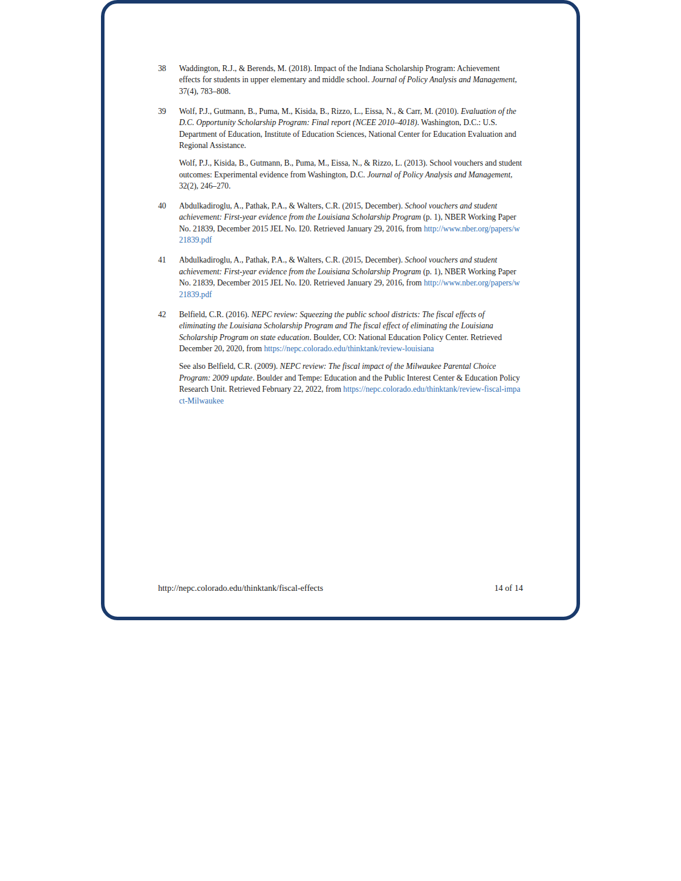38 Waddington, R.J., & Berends, M. (2018). Impact of the Indiana Scholarship Program: Achievement effects for students in upper elementary and middle school. Journal of Policy Analysis and Management, 37(4), 783–808.
39 Wolf, P.J., Gutmann, B., Puma, M., Kisida, B., Rizzo, L., Eissa, N., & Carr, M. (2010). Evaluation of the D.C. Opportunity Scholarship Program: Final report (NCEE 2010–4018). Washington, D.C.: U.S. Department of Education, Institute of Education Sciences, National Center for Education Evaluation and Regional Assistance.
Wolf, P.J., Kisida, B., Gutmann, B., Puma, M., Eissa, N., & Rizzo, L. (2013). School vouchers and student outcomes: Experimental evidence from Washington, D.C. Journal of Policy Analysis and Management, 32(2), 246–270.
40 Abdulkadiroglu, A., Pathak, P.A., & Walters, C.R. (2015, December). School vouchers and student achievement: First-year evidence from the Louisiana Scholarship Program (p. 1), NBER Working Paper No. 21839, December 2015 JEL No. I20. Retrieved January 29, 2016, from http://www.nber.org/papers/w21839.pdf
41 Abdulkadiroglu, A., Pathak, P.A., & Walters, C.R. (2015, December). School vouchers and student achievement: First-year evidence from the Louisiana Scholarship Program (p. 1), NBER Working Paper No. 21839, December 2015 JEL No. I20. Retrieved January 29, 2016, from http://www.nber.org/papers/w21839.pdf
42 Belfield, C.R. (2016). NEPC review: Squeezing the public school districts: The fiscal effects of eliminating the Louisiana Scholarship Program and The fiscal effect of eliminating the Louisiana Scholarship Program on state education. Boulder, CO: National Education Policy Center. Retrieved December 20, 2020, from https://nepc.colorado.edu/thinktank/review-louisiana
See also Belfield, C.R. (2009). NEPC review: The fiscal impact of the Milwaukee Parental Choice Program: 2009 update. Boulder and Tempe: Education and the Public Interest Center & Education Policy Research Unit. Retrieved February 22, 2022, from https://nepc.colorado.edu/thinktank/review-fiscal-impact-Milwaukee
http://nepc.colorado.edu/thinktank/fiscal-effects 14 of 14